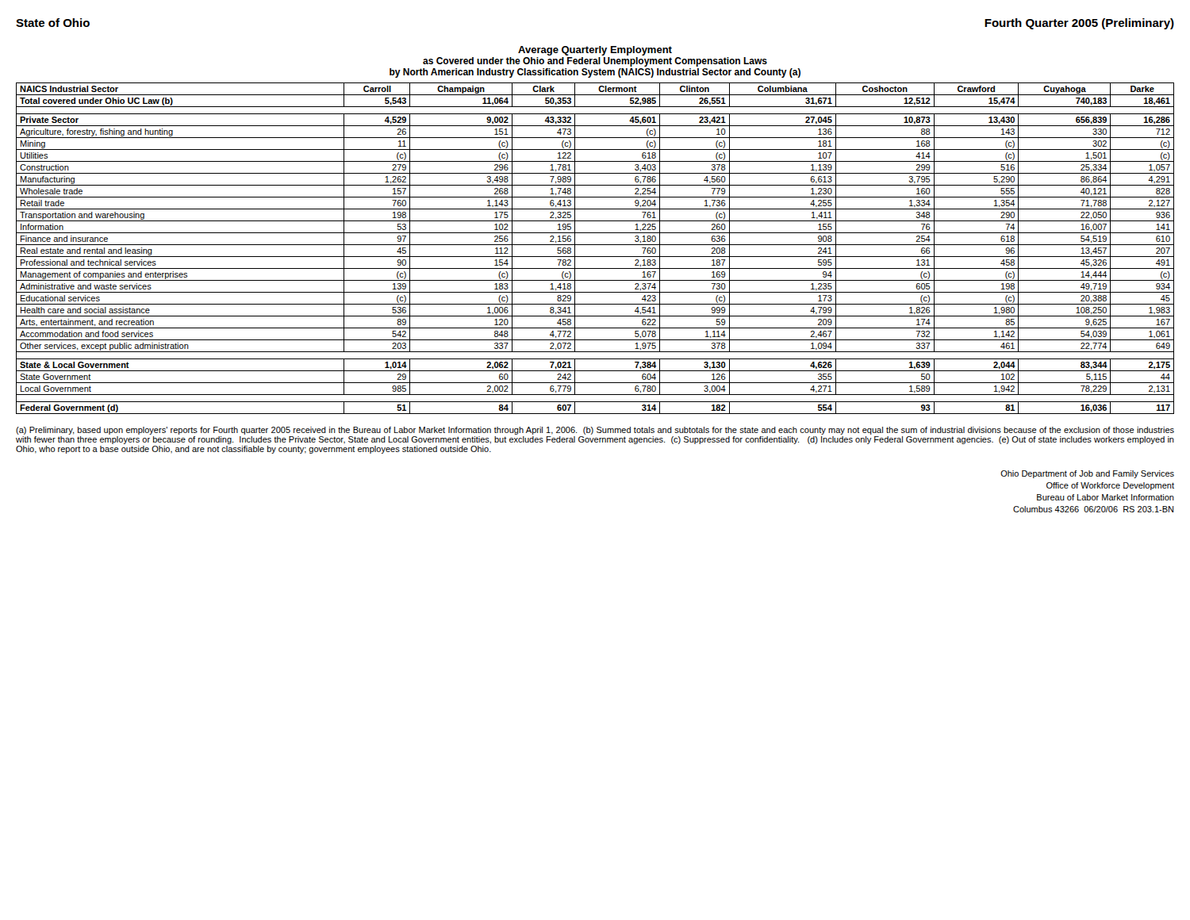State of Ohio
Fourth Quarter 2005 (Preliminary)
Average Quarterly Employment
as Covered under the Ohio and Federal Unemployment Compensation Laws
by North American Industry Classification System (NAICS) Industrial Sector and County (a)
| NAICS Industrial Sector | Carroll | Champaign | Clark | Clermont | Clinton | Columbiana | Coshocton | Crawford | Cuyahoga | Darke |
| --- | --- | --- | --- | --- | --- | --- | --- | --- | --- | --- |
| Total covered under Ohio UC Law (b) | 5,543 | 11,064 | 50,353 | 52,985 | 26,551 | 31,671 | 12,512 | 15,474 | 740,183 | 18,461 |
| Private Sector | 4,529 | 9,002 | 43,332 | 45,601 | 23,421 | 27,045 | 10,873 | 13,430 | 656,839 | 16,286 |
| Agriculture, forestry, fishing and hunting | 26 | 151 | 473 | (c) | 10 | 136 | 88 | 143 | 330 | 712 |
| Mining | 11 | (c) | (c) | (c) | (c) | 181 | 168 | (c) | 302 | (c) |
| Utilities | (c) | (c) | 122 | 618 | (c) | 107 | 414 | (c) | 1,501 | (c) |
| Construction | 279 | 296 | 1,781 | 3,403 | 378 | 1,139 | 299 | 516 | 25,334 | 1,057 |
| Manufacturing | 1,262 | 3,498 | 7,989 | 6,786 | 4,560 | 6,613 | 3,795 | 5,290 | 86,864 | 4,291 |
| Wholesale trade | 157 | 268 | 1,748 | 2,254 | 779 | 1,230 | 160 | 555 | 40,121 | 828 |
| Retail trade | 760 | 1,143 | 6,413 | 9,204 | 1,736 | 4,255 | 1,334 | 1,354 | 71,788 | 2,127 |
| Transportation and warehousing | 198 | 175 | 2,325 | 761 | (c) | 1,411 | 348 | 290 | 22,050 | 936 |
| Information | 53 | 102 | 195 | 1,225 | 260 | 155 | 76 | 74 | 16,007 | 141 |
| Finance and insurance | 97 | 256 | 2,156 | 3,180 | 636 | 908 | 254 | 618 | 54,519 | 610 |
| Real estate and rental and leasing | 45 | 112 | 568 | 760 | 208 | 241 | 66 | 96 | 13,457 | 207 |
| Professional and technical services | 90 | 154 | 782 | 2,183 | 187 | 595 | 131 | 458 | 45,326 | 491 |
| Management of companies and enterprises | (c) | (c) | (c) | 167 | 169 | 94 | (c) | (c) | 14,444 | (c) |
| Administrative and waste services | 139 | 183 | 1,418 | 2,374 | 730 | 1,235 | 605 | 198 | 49,719 | 934 |
| Educational services | (c) | (c) | 829 | 423 | (c) | 173 | (c) | (c) | 20,388 | 45 |
| Health care and social assistance | 536 | 1,006 | 8,341 | 4,541 | 999 | 4,799 | 1,826 | 1,980 | 108,250 | 1,983 |
| Arts, entertainment, and recreation | 89 | 120 | 458 | 622 | 59 | 209 | 174 | 85 | 9,625 | 167 |
| Accommodation and food services | 542 | 848 | 4,772 | 5,078 | 1,114 | 2,467 | 732 | 1,142 | 54,039 | 1,061 |
| Other services, except public administration | 203 | 337 | 2,072 | 1,975 | 378 | 1,094 | 337 | 461 | 22,774 | 649 |
| State & Local Government | 1,014 | 2,062 | 7,021 | 7,384 | 3,130 | 4,626 | 1,639 | 2,044 | 83,344 | 2,175 |
| State Government | 29 | 60 | 242 | 604 | 126 | 355 | 50 | 102 | 5,115 | 44 |
| Local Government | 985 | 2,002 | 6,779 | 6,780 | 3,004 | 4,271 | 1,589 | 1,942 | 78,229 | 2,131 |
| Federal Government (d) | 51 | 84 | 607 | 314 | 182 | 554 | 93 | 81 | 16,036 | 117 |
(a) Preliminary, based upon employers' reports for Fourth quarter 2005 received in the Bureau of Labor Market Information through April 1, 2006. (b) Summed totals and subtotals for the state and each county may not equal the sum of industrial divisions because of the exclusion of those industries with fewer than three employers or because of rounding. Includes the Private Sector, State and Local Government entities, but excludes Federal Government agencies. (c) Suppressed for confidentiality. (d) Includes only Federal Government agencies. (e) Out of state includes workers employed in Ohio, who report to a base outside Ohio, and are not classifiable by county; government employees stationed outside Ohio.
Ohio Department of Job and Family Services
Office of Workforce Development
Bureau of Labor Market Information
Columbus 43266 06/20/06 RS 203.1-BN